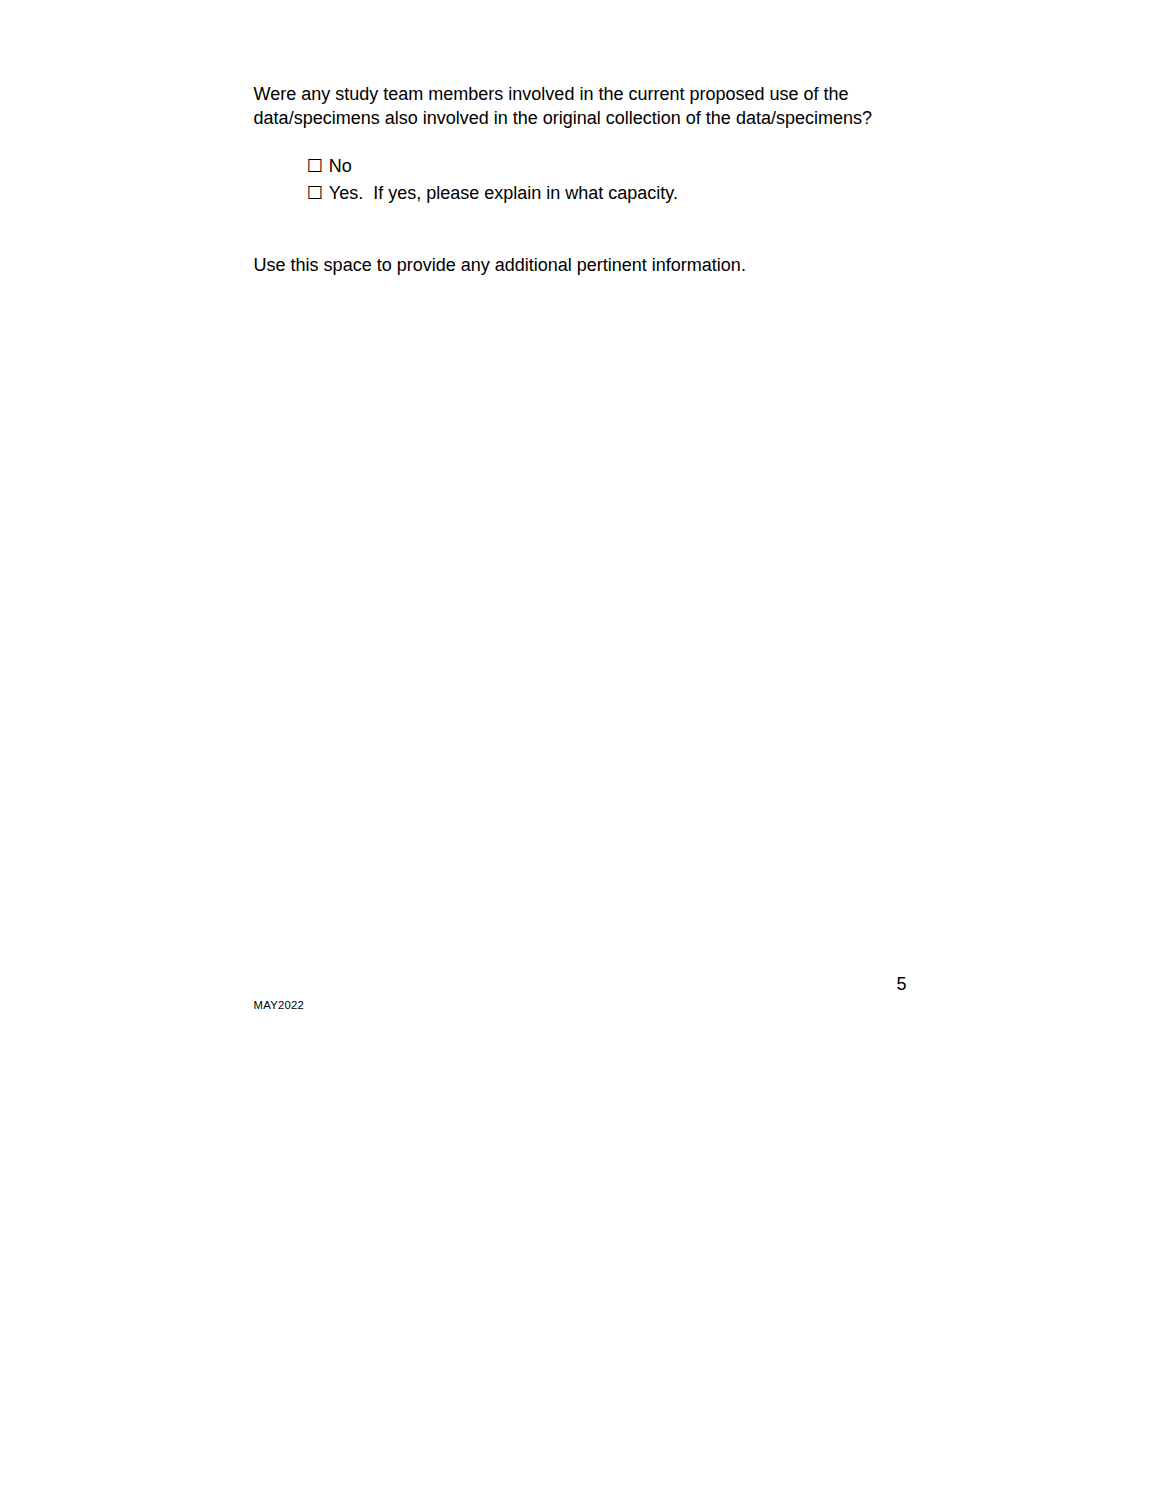Were any study team members involved in the current proposed use of the data/specimens also involved in the original collection of the data/specimens?
☐No
☐Yes. If yes, please explain in what capacity.
Use this space to provide any additional pertinent information.
MAY2022
5